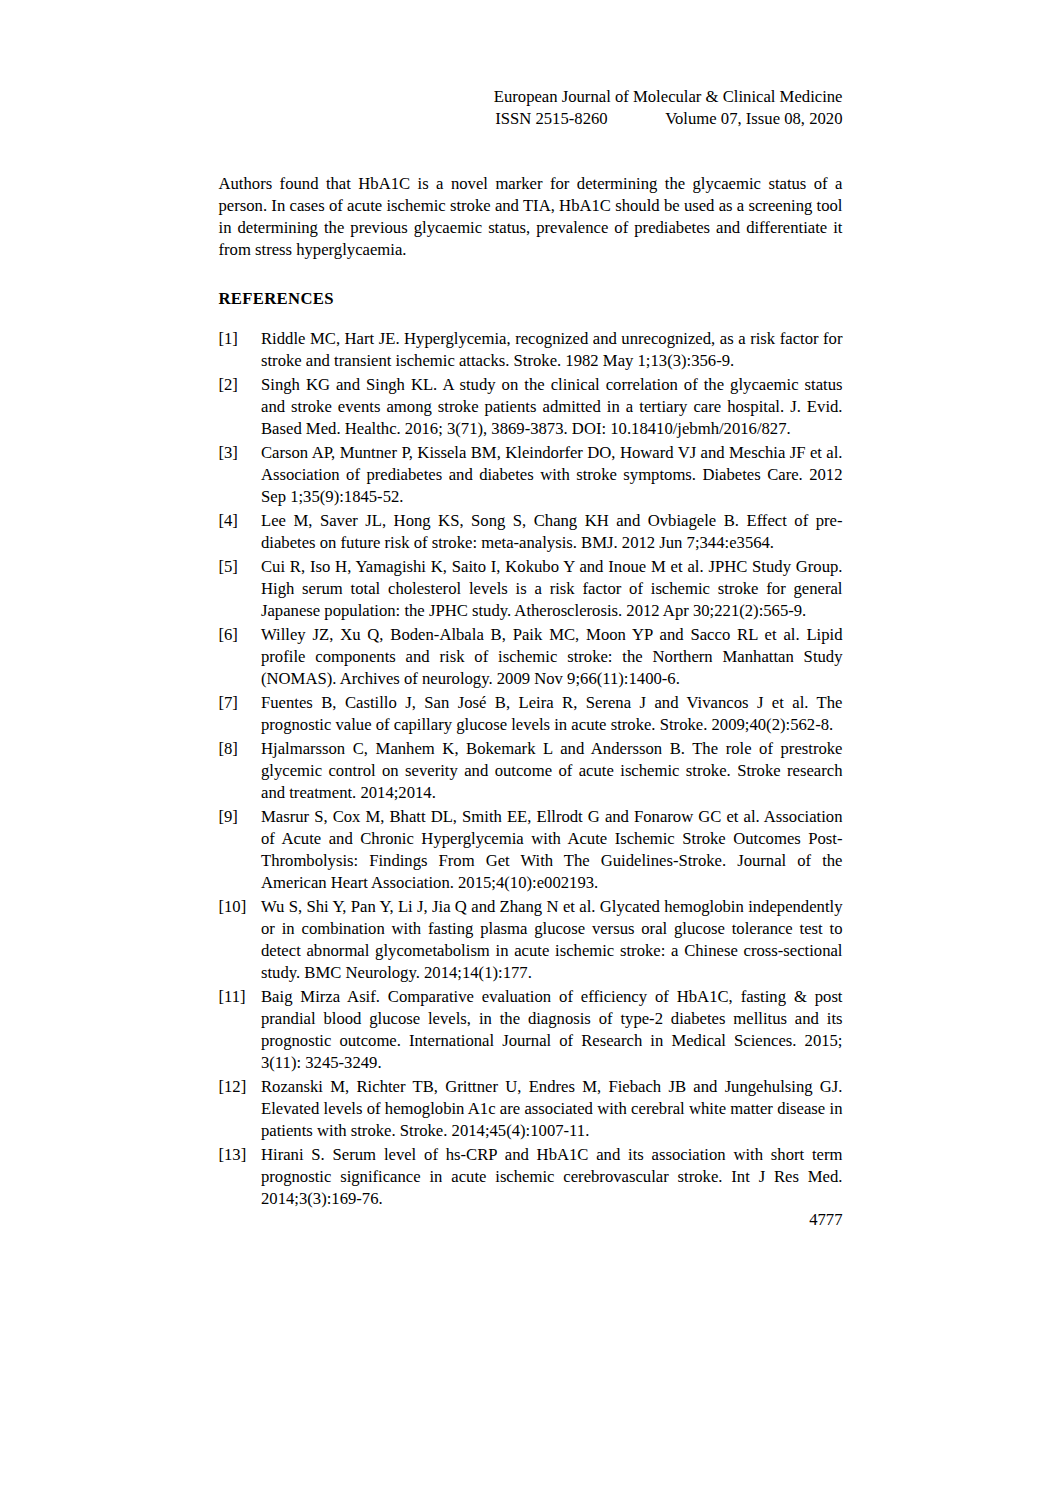European Journal of Molecular & Clinical Medicine ISSN 2515-8260 Volume 07, Issue 08, 2020
Authors found that HbA1C is a novel marker for determining the glycaemic status of a person. In cases of acute ischemic stroke and TIA, HbA1C should be used as a screening tool in determining the previous glycaemic status, prevalence of prediabetes and differentiate it from stress hyperglycaemia.
REFERENCES
[1] Riddle MC, Hart JE. Hyperglycemia, recognized and unrecognized, as a risk factor for stroke and transient ischemic attacks. Stroke. 1982 May 1;13(3):356-9.
[2] Singh KG and Singh KL. A study on the clinical correlation of the glycaemic status and stroke events among stroke patients admitted in a tertiary care hospital. J. Evid. Based Med. Healthc. 2016; 3(71), 3869-3873. DOI: 10.18410/jebmh/2016/827.
[3] Carson AP, Muntner P, Kissela BM, Kleindorfer DO, Howard VJ and Meschia JF et al. Association of prediabetes and diabetes with stroke symptoms. Diabetes Care. 2012 Sep 1;35(9):1845-52.
[4] Lee M, Saver JL, Hong KS, Song S, Chang KH and Ovbiagele B. Effect of pre-diabetes on future risk of stroke: meta-analysis. BMJ. 2012 Jun 7;344:e3564.
[5] Cui R, Iso H, Yamagishi K, Saito I, Kokubo Y and Inoue M et al. JPHC Study Group. High serum total cholesterol levels is a risk factor of ischemic stroke for general Japanese population: the JPHC study. Atherosclerosis. 2012 Apr 30;221(2):565-9.
[6] Willey JZ, Xu Q, Boden-Albala B, Paik MC, Moon YP and Sacco RL et al. Lipid profile components and risk of ischemic stroke: the Northern Manhattan Study (NOMAS). Archives of neurology. 2009 Nov 9;66(11):1400-6.
[7] Fuentes B, Castillo J, San José B, Leira R, Serena J and Vivancos J et al. The prognostic value of capillary glucose levels in acute stroke. Stroke. 2009;40(2):562-8.
[8] Hjalmarsson C, Manhem K, Bokemark L and Andersson B. The role of prestroke glycemic control on severity and outcome of acute ischemic stroke. Stroke research and treatment. 2014;2014.
[9] Masrur S, Cox M, Bhatt DL, Smith EE, Ellrodt G and Fonarow GC et al. Association of Acute and Chronic Hyperglycemia with Acute Ischemic Stroke Outcomes Post-Thrombolysis: Findings From Get With The Guidelines-Stroke. Journal of the American Heart Association. 2015;4(10):e002193.
[10] Wu S, Shi Y, Pan Y, Li J, Jia Q and Zhang N et al. Glycated hemoglobin independently or in combination with fasting plasma glucose versus oral glucose tolerance test to detect abnormal glycometabolism in acute ischemic stroke: a Chinese cross-sectional study. BMC Neurology. 2014;14(1):177.
[11] Baig Mirza Asif. Comparative evaluation of efficiency of HbA1C, fasting & post prandial blood glucose levels, in the diagnosis of type-2 diabetes mellitus and its prognostic outcome. International Journal of Research in Medical Sciences. 2015; 3(11): 3245-3249.
[12] Rozanski M, Richter TB, Grittner U, Endres M, Fiebach JB and Jungehulsing GJ. Elevated levels of hemoglobin A1c are associated with cerebral white matter disease in patients with stroke. Stroke. 2014;45(4):1007-11.
[13] Hirani S. Serum level of hs-CRP and HbA1C and its association with short term prognostic significance in acute ischemic cerebrovascular stroke. Int J Res Med. 2014;3(3):169-76.
4777